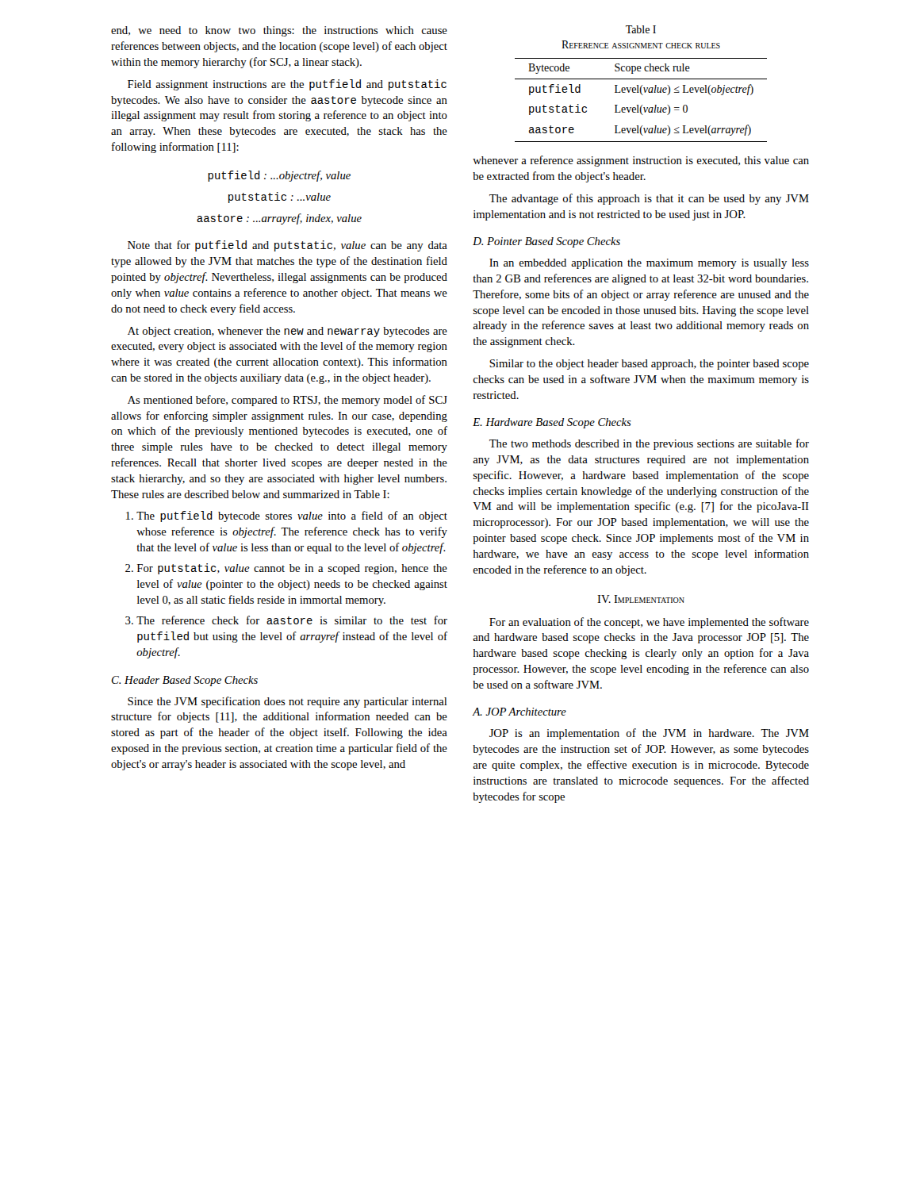end, we need to know two things: the instructions which cause references between objects, and the location (scope level) of each object within the memory hierarchy (for SCJ, a linear stack).
Field assignment instructions are the putfield and putstatic bytecodes. We also have to consider the aastore bytecode since an illegal assignment may result from storing a reference to an object into an array. When these bytecodes are executed, the stack has the following information [11]:
putfield : ...objectref, value
putstatic : ...value
aastore : ...arrayref, index, value
Note that for putfield and putstatic, value can be any data type allowed by the JVM that matches the type of the destination field pointed by objectref. Nevertheless, illegal assignments can be produced only when value contains a reference to another object. That means we do not need to check every field access.
At object creation, whenever the new and newarray bytecodes are executed, every object is associated with the level of the memory region where it was created (the current allocation context). This information can be stored in the objects auxiliary data (e.g., in the object header).
As mentioned before, compared to RTSJ, the memory model of SCJ allows for enforcing simpler assignment rules. In our case, depending on which of the previously mentioned bytecodes is executed, one of three simple rules have to be checked to detect illegal memory references. Recall that shorter lived scopes are deeper nested in the stack hierarchy, and so they are associated with higher level numbers. These rules are described below and summarized in Table I:
The putfield bytecode stores value into a field of an object whose reference is objectref. The reference check has to verify that the level of value is less than or equal to the level of objectref.
For putstatic, value cannot be in a scoped region, hence the level of value (pointer to the object) needs to be checked against level 0, as all static fields reside in immortal memory.
The reference check for aastore is similar to the test for putfiled but using the level of arrayref instead of the level of objectref.
C. Header Based Scope Checks
Since the JVM specification does not require any particular internal structure for objects [11], the additional information needed can be stored as part of the header of the object itself. Following the idea exposed in the previous section, at creation time a particular field of the object's or array's header is associated with the scope level, and
Table I Reference assignment check rules
| Bytecode | Scope check rule |
| --- | --- |
| putfield | Level( value ) ≤ Level( objectref ) |
| putstatic | Level( value ) = 0 |
| aastore | Level( value ) ≤ Level( arrayref ) |
whenever a reference assignment instruction is executed, this value can be extracted from the object's header.
The advantage of this approach is that it can be used by any JVM implementation and is not restricted to be used just in JOP.
D. Pointer Based Scope Checks
In an embedded application the maximum memory is usually less than 2 GB and references are aligned to at least 32-bit word boundaries. Therefore, some bits of an object or array reference are unused and the scope level can be encoded in those unused bits. Having the scope level already in the reference saves at least two additional memory reads on the assignment check.
Similar to the object header based approach, the pointer based scope checks can be used in a software JVM when the maximum memory is restricted.
E. Hardware Based Scope Checks
The two methods described in the previous sections are suitable for any JVM, as the data structures required are not implementation specific. However, a hardware based implementation of the scope checks implies certain knowledge of the underlying construction of the VM and will be implementation specific (e.g. [7] for the picoJava-II microprocessor). For our JOP based implementation, we will use the pointer based scope check. Since JOP implements most of the VM in hardware, we have an easy access to the scope level information encoded in the reference to an object.
IV. Implementation
For an evaluation of the concept, we have implemented the software and hardware based scope checks in the Java processor JOP [5]. The hardware based scope checking is clearly only an option for a Java processor. However, the scope level encoding in the reference can also be used on a software JVM.
A. JOP Architecture
JOP is an implementation of the JVM in hardware. The JVM bytecodes are the instruction set of JOP. However, as some bytecodes are quite complex, the effective execution is in microcode. Bytecode instructions are translated to microcode sequences. For the affected bytecodes for scope